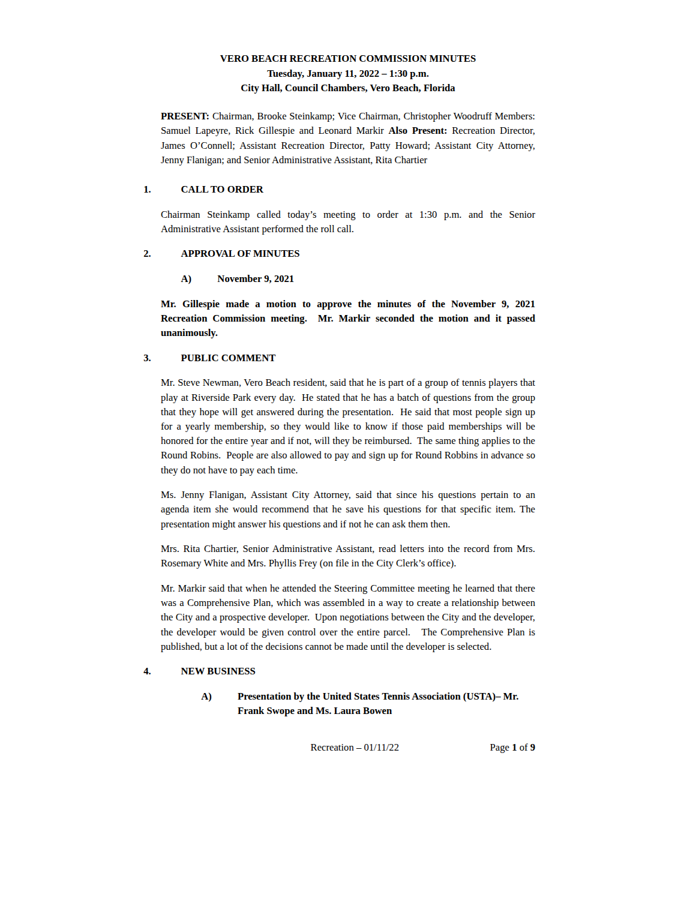VERO BEACH RECREATION COMMISSION MINUTES Tuesday, January 11, 2022 – 1:30 p.m. City Hall, Council Chambers, Vero Beach, Florida
PRESENT: Chairman, Brooke Steinkamp; Vice Chairman, Christopher Woodruff Members: Samuel Lapeyre, Rick Gillespie and Leonard Markir Also Present: Recreation Director, James O’Connell; Assistant Recreation Director, Patty Howard; Assistant City Attorney, Jenny Flanigan; and Senior Administrative Assistant, Rita Chartier
CALL TO ORDER
Chairman Steinkamp called today’s meeting to order at 1:30 p.m. and the Senior Administrative Assistant performed the roll call.
APPROVAL OF MINUTES
A) November 9, 2021
Mr. Gillespie made a motion to approve the minutes of the November 9, 2021 Recreation Commission meeting. Mr. Markir seconded the motion and it passed unanimously.
PUBLIC COMMENT
Mr. Steve Newman, Vero Beach resident, said that he is part of a group of tennis players that play at Riverside Park every day. He stated that he has a batch of questions from the group that they hope will get answered during the presentation. He said that most people sign up for a yearly membership, so they would like to know if those paid memberships will be honored for the entire year and if not, will they be reimbursed. The same thing applies to the Round Robins. People are also allowed to pay and sign up for Round Robbins in advance so they do not have to pay each time.
Ms. Jenny Flanigan, Assistant City Attorney, said that since his questions pertain to an agenda item she would recommend that he save his questions for that specific item. The presentation might answer his questions and if not he can ask them then.
Mrs. Rita Chartier, Senior Administrative Assistant, read letters into the record from Mrs. Rosemary White and Mrs. Phyllis Frey (on file in the City Clerk’s office).
Mr. Markir said that when he attended the Steering Committee meeting he learned that there was a Comprehensive Plan, which was assembled in a way to create a relationship between the City and a prospective developer. Upon negotiations between the City and the developer, the developer would be given control over the entire parcel. The Comprehensive Plan is published, but a lot of the decisions cannot be made until the developer is selected.
NEW BUSINESS
A) Presentation by the United States Tennis Association (USTA)– Mr. Frank Swope and Ms. Laura Bowen
Recreation – 01/11/22
Page 1 of 9